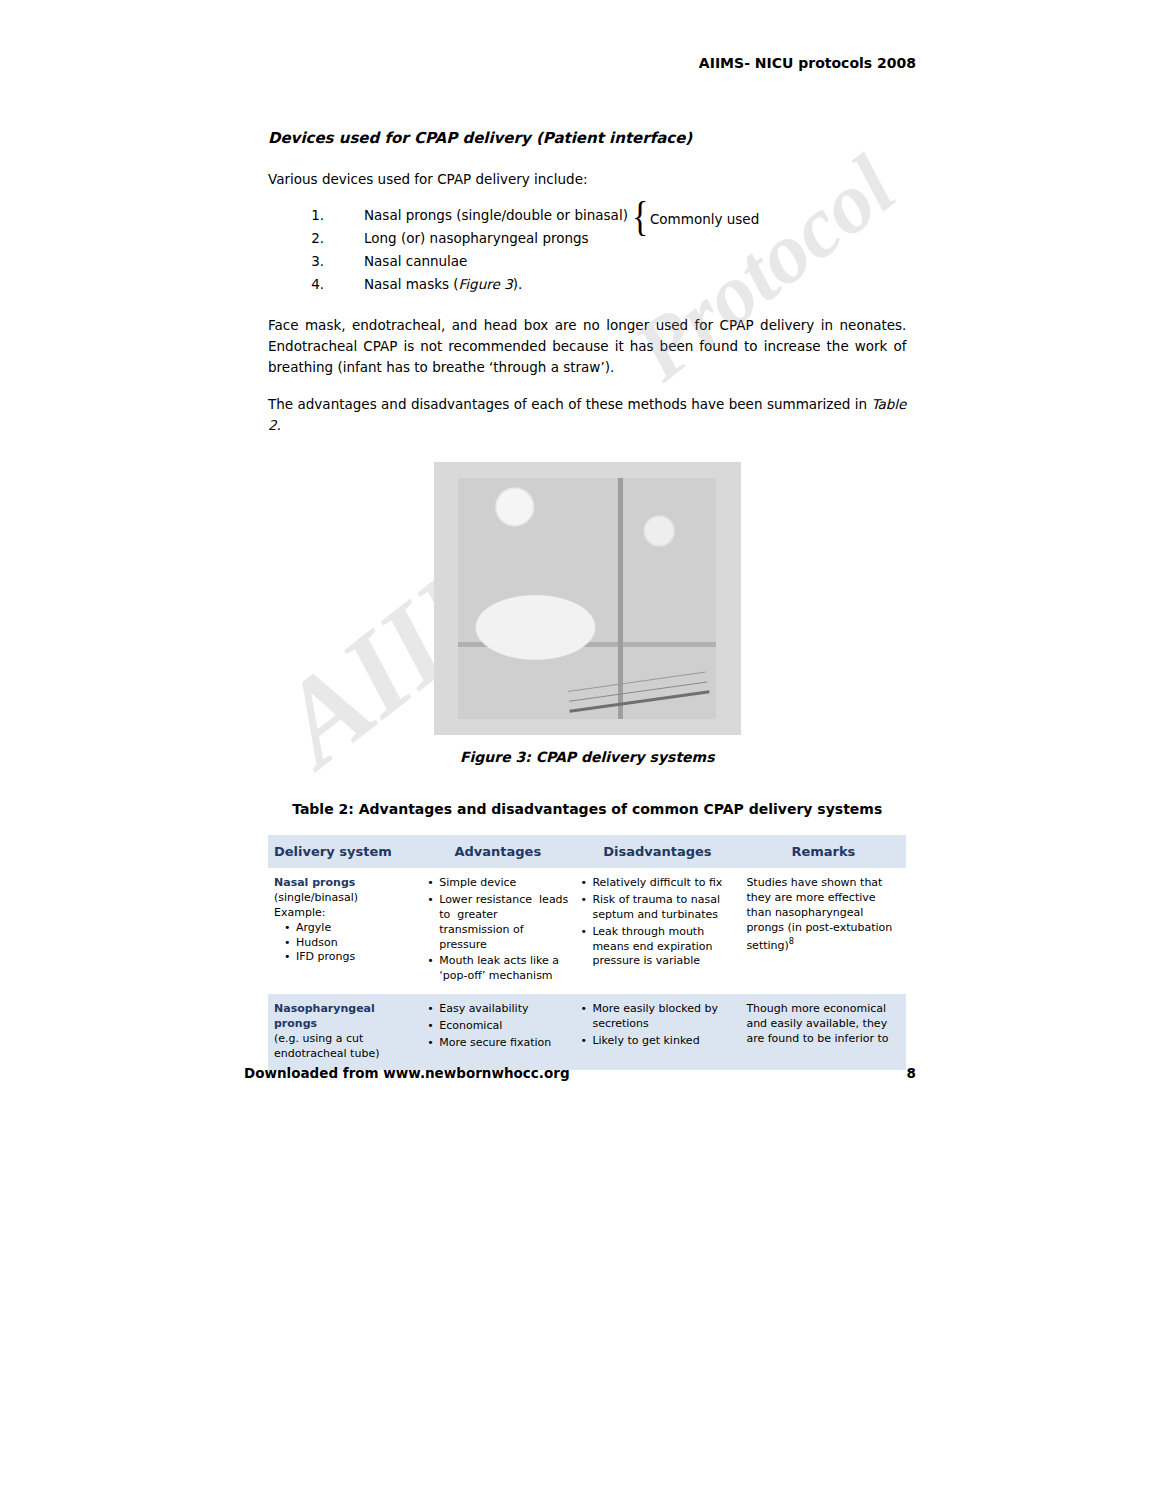Protocol
AIIMS
AIIMS- NICU protocols 2008
Devices used for CPAP delivery (Patient interface)
Various devices used for CPAP delivery include:
| 1. | Nasal prongs (single/double or binasal) | { Commonly used |
| 2. | Long (or) nasopharyngeal prongs |
| 3. | Nasal cannulae | |
| 4. | Nasal masks ( Figure 3 ). | |
Face mask, endotracheal, and head box are no longer used for CPAP delivery in neonates. Endotracheal CPAP is not recommended because it has been found to increase the work of breathing (infant has to breathe ‘through a straw’).
The advantages and disadvantages of each of these methods have been summarized in Table 2.
Figure 3: CPAP delivery systems
Table 2: Advantages and disadvantages of common CPAP delivery systems
| Delivery system | Advantages | Disadvantages | Remarks |
| --- | --- | --- | --- |
| Nasal prongs (single/binasal) Example: Argyle Hudson IFD prongs | Simple device Lower resistance leads to greater transmission of pressure Mouth leak acts like a ‘pop-off’ mechanism | Relatively difficult to fix Risk of trauma to nasal septum and turbinates Leak through mouth means end expiration pressure is variable | Studies have shown that they are more effective than nasopharyngeal prongs (in post-extubation setting) 8 |
| Nasopharyngeal prongs (e.g. using a cut endotracheal tube) | Easy availability Economical More secure fixation | More easily blocked by secretions Likely to get kinked | Though more economical and easily available, they are found to be inferior to |
Downloaded from www.newbornwhocc.org 8